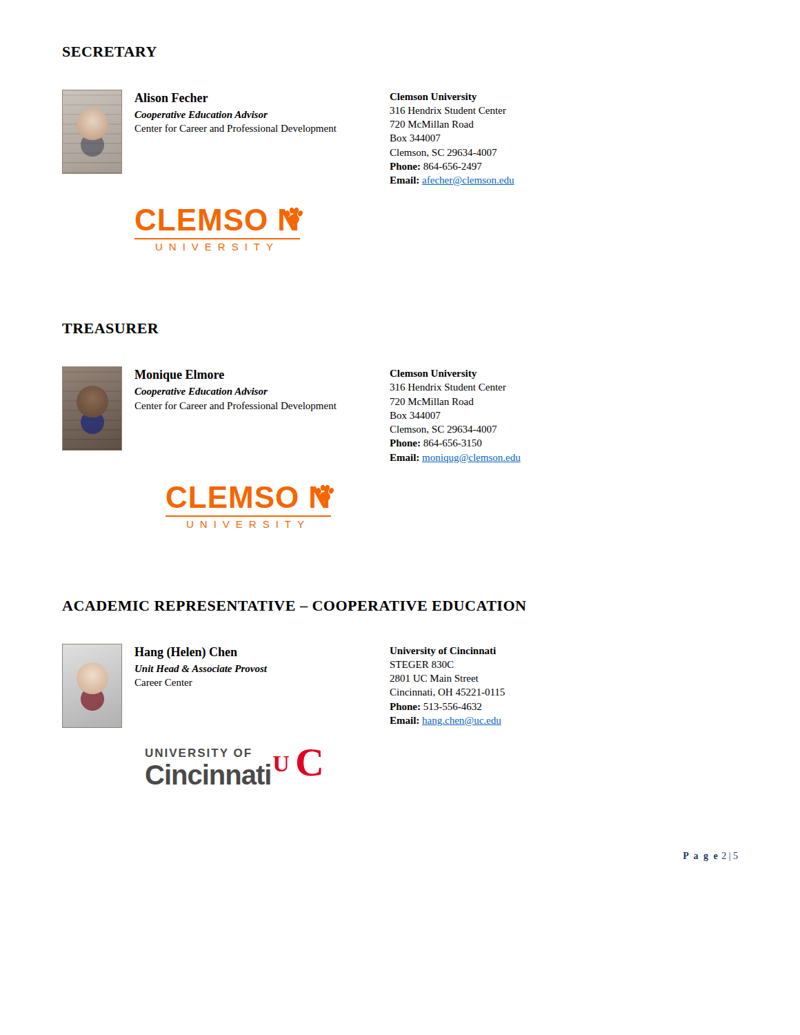SECRETARY
Alison Fecher
Cooperative Education Advisor
Center for Career and Professional Development
Clemson University
316 Hendrix Student Center
720 McMillan Road
Box 344007
Clemson, SC 29634-4007
Phone: 864-656-2497
Email: afecher@clemson.edu
CLEMSON
UNIVERSITY
TREASURER
Monique Elmore
Cooperative Education Advisor
Center for Career and Professional Development
Clemson University
316 Hendrix Student Center
720 McMillan Road
Box 344007
Clemson, SC 29634-4007
Phone: 864-656-3150
Email: moniqug@clemson.edu
CLEMSON
UNIVERSITY
ACADEMIC REPRESENTATIVE – COOPERATIVE EDUCATION
Hang (Helen) Chen
Unit Head & Associate Provost
Career Center
University of Cincinnati
STEGER 830C
2801 UC Main Street
Cincinnati, OH 45221-0115
Phone: 513-556-4632
Email: hang.chen@uc.edu
UNIVERSITY OF
Cincinnati
UC
P a g e 2 | 5